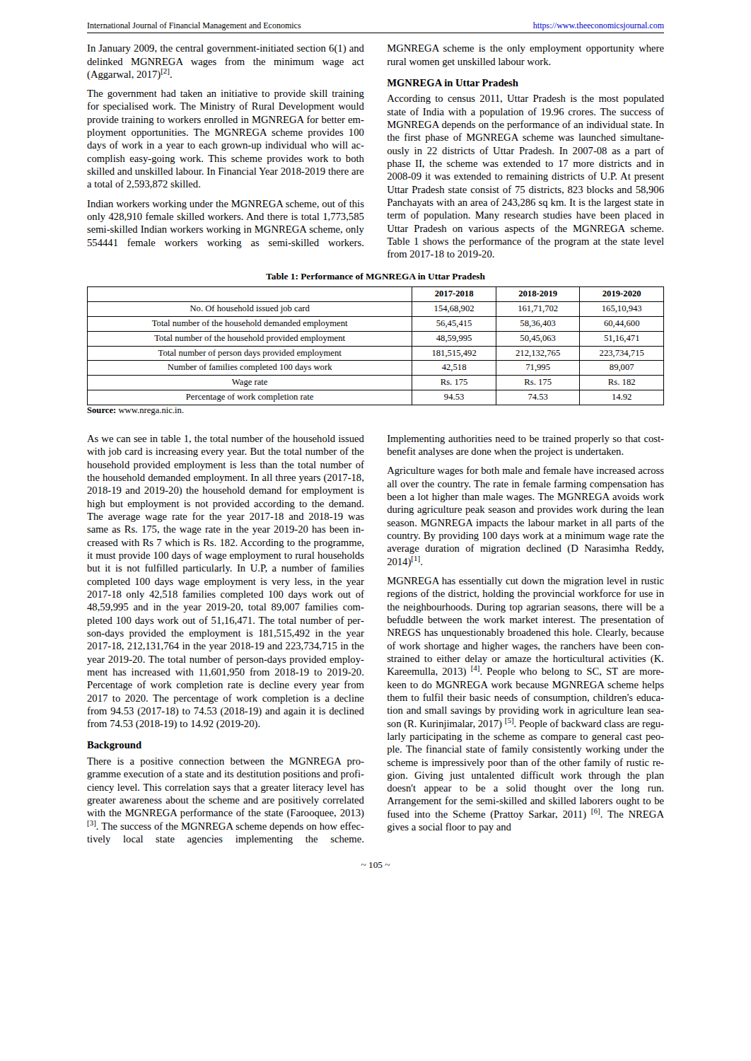International Journal of Financial Management and Economics https://www.theeconomicsjournal.com
In January 2009, the central government-initiated section 6(1) and delinked MGNREGA wages from the minimum wage act (Aggarwal, 2017)[2].
The government had taken an initiative to provide skill training for specialised work. The Ministry of Rural Development would provide training to workers enrolled in MGNREGA for better employment opportunities. The MGNREGA scheme provides 100 days of work in a year to each grown-up individual who will accomplish easy-going work. This scheme provides work to both skilled and unskilled labour. In Financial Year 2018-2019 there are a total of 2,593,872 skilled.
Indian workers working under the MGNREGA scheme, out of this only 428,910 female skilled workers. And there is total 1,773,585 semi-skilled Indian workers working in MGNREGA scheme, only 554441 female workers working as semi-skilled workers. MGNREGA scheme is the only employment opportunity where rural women get unskilled labour work.
MGNREGA in Uttar Pradesh
According to census 2011, Uttar Pradesh is the most populated state of India with a population of 19.96 crores. The success of MGNREGA depends on the performance of an individual state. In the first phase of MGNREGA scheme was launched simultaneously in 22 districts of Uttar Pradesh. In 2007-08 as a part of phase II, the scheme was extended to 17 more districts and in 2008-09 it was extended to remaining districts of U.P. At present Uttar Pradesh state consist of 75 districts, 823 blocks and 58,906 Panchayats with an area of 243,286 sq km. It is the largest state in term of population. Many research studies have been placed in Uttar Pradesh on various aspects of the MGNREGA scheme. Table 1 shows the performance of the program at the state level from 2017-18 to 2019-20.
Table 1: Performance of MGNREGA in Uttar Pradesh
| | 2017-2018 | 2018-2019 | 2019-2020 |
| --- | --- | --- | --- |
| No. Of household issued job card | 154,68,902 | 161,71,702 | 165,10,943 |
| Total number of the household demanded employment | 56,45,415 | 58,36,403 | 60,44,600 |
| Total number of the household provided employment | 48,59,995 | 50,45,063 | 51,16,471 |
| Total number of person days provided employment | 181,515,492 | 212,132,765 | 223,734,715 |
| Number of families completed 100 days work | 42,518 | 71,995 | 89,007 |
| Wage rate | Rs. 175 | Rs. 175 | Rs. 182 |
| Percentage of work completion rate | 94.53 | 74.53 | 14.92 |
Source: www.nrega.nic.in.
As we can see in table 1, the total number of the household issued with job card is increasing every year. But the total number of the household provided employment is less than the total number of the household demanded employment. In all three years (2017-18, 2018-19 and 2019-20) the household demand for employment is high but employment is not provided according to the demand. The average wage rate for the year 2017-18 and 2018-19 was same as Rs. 175, the wage rate in the year 2019-20 has been increased with Rs 7 which is Rs. 182. According to the programme, it must provide 100 days of wage employment to rural households but it is not fulfilled particularly. In U.P, a number of families completed 100 days wage employment is very less, in the year 2017-18 only 42,518 families completed 100 days work out of 48,59,995 and in the year 2019-20, total 89,007 families completed 100 days work out of 51,16,471. The total number of person-days provided the employment is 181,515,492 in the year 2017-18, 212,131,764 in the year 2018-19 and 223,734,715 in the year 2019-20. The total number of person-days provided employment has increased with 11,601,950 from 2018-19 to 2019-20. Percentage of work completion rate is decline every year from 2017 to 2020. The percentage of work completion is a decline from 94.53 (2017-18) to 74.53 (2018-19) and again it is declined from 74.53 (2018-19) to 14.92 (2019-20).
Background
There is a positive connection between the MGNREGA programme execution of a state and its destitution positions and proficiency level. This correlation says that a greater literacy level has greater awareness about the scheme and are positively correlated with the MGNREGA performance of the state (Farooquee, 2013) [3]. The success of the MGNREGA scheme depends on how effectively local state agencies implementing the scheme. Implementing authorities need to be trained properly so that cost-benefit analyses are done when the project is undertaken.
Agriculture wages for both male and female have increased across all over the country. The rate in female farming compensation has been a lot higher than male wages. The MGNREGA avoids work during agriculture peak season and provides work during the lean season. MGNREGA impacts the labour market in all parts of the country. By providing 100 days work at a minimum wage rate the average duration of migration declined (D Narasimha Reddy, 2014)[1].
MGNREGA has essentially cut down the migration level in rustic regions of the district, holding the provincial workforce for use in the neighbourhoods. During top agrarian seasons, there will be a befuddle between the work market interest. The presentation of NREGS has unquestionably broadened this hole. Clearly, because of work shortage and higher wages, the ranchers have been constrained to either delay or amaze the horticultural activities (K. Kareemulla, 2013) [4]. People who belong to SC, ST are more-keen to do MGNREGA work because MGNREGA scheme helps them to fulfil their basic needs of consumption, children's education and small savings by providing work in agriculture lean season (R. Kurinjimalar, 2017) [5]. People of backward class are regularly participating in the scheme as compare to general cast people. The financial state of family consistently working under the scheme is impressively poor than of the other family of rustic region. Giving just untalented difficult work through the plan doesn't appear to be a solid thought over the long run. Arrangement for the semi-skilled and skilled laborers ought to be fused into the Scheme (Prattoy Sarkar, 2011) [6]. The NREGA gives a social floor to pay and
~ 105 ~